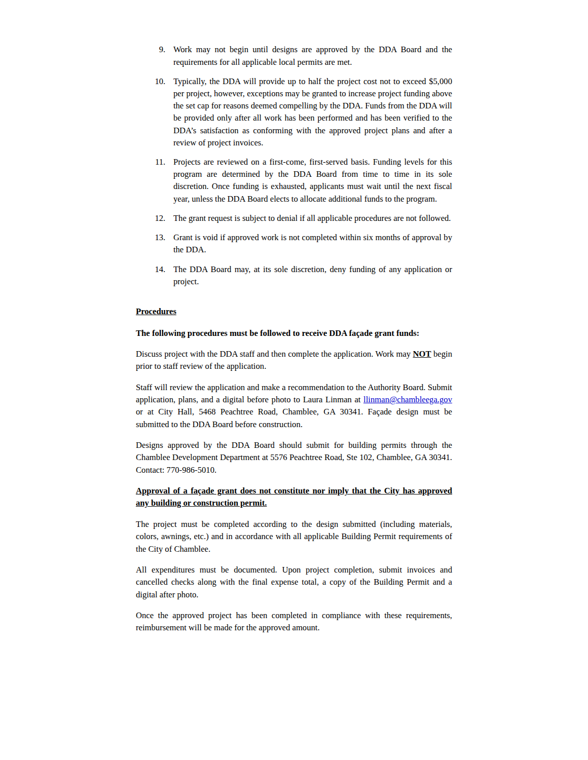Work may not begin until designs are approved by the DDA Board and the requirements for all applicable local permits are met.
Typically, the DDA will provide up to half the project cost not to exceed $5,000 per project, however, exceptions may be granted to increase project funding above the set cap for reasons deemed compelling by the DDA. Funds from the DDA will be provided only after all work has been performed and has been verified to the DDA’s satisfaction as conforming with the approved project plans and after a review of project invoices.
Projects are reviewed on a first-come, first-served basis. Funding levels for this program are determined by the DDA Board from time to time in its sole discretion. Once funding is exhausted, applicants must wait until the next fiscal year, unless the DDA Board elects to allocate additional funds to the program.
The grant request is subject to denial if all applicable procedures are not followed.
Grant is void if approved work is not completed within six months of approval by the DDA.
The DDA Board may, at its sole discretion, deny funding of any application or project.
Procedures
The following procedures must be followed to receive DDA façade grant funds:
Discuss project with the DDA staff and then complete the application. Work may NOT begin prior to staff review of the application.
Staff will review the application and make a recommendation to the Authority Board. Submit application, plans, and a digital before photo to Laura Linman at llinman@chambleega.gov or at City Hall, 5468 Peachtree Road, Chamblee, GA 30341. Façade design must be submitted to the DDA Board before construction.
Designs approved by the DDA Board should submit for building permits through the Chamblee Development Department at 5576 Peachtree Road, Ste 102, Chamblee, GA 30341. Contact: 770-986-5010.
Approval of a façade grant does not constitute nor imply that the City has approved any building or construction permit.
The project must be completed according to the design submitted (including materials, colors, awnings, etc.) and in accordance with all applicable Building Permit requirements of the City of Chamblee.
All expenditures must be documented. Upon project completion, submit invoices and cancelled checks along with the final expense total, a copy of the Building Permit and a digital after photo.
Once the approved project has been completed in compliance with these requirements, reimbursement will be made for the approved amount.